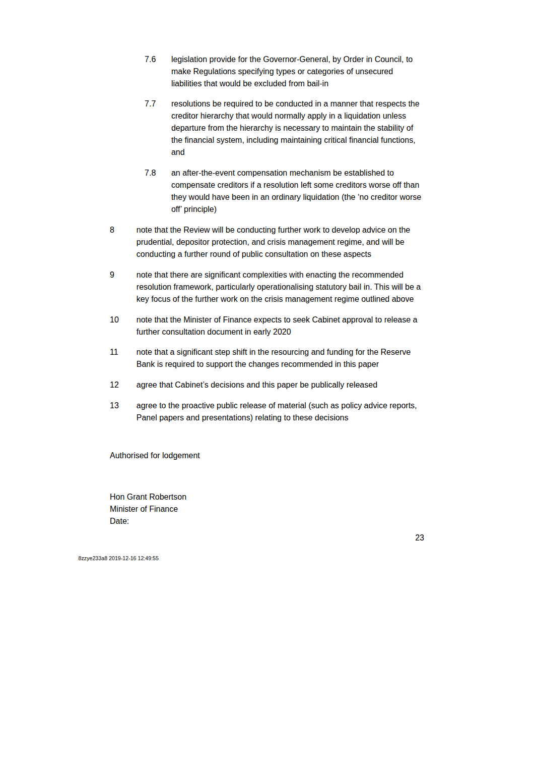7.6
legislation provide for the Governor-General, by Order in Council, to make Regulations specifying types or categories of unsecured liabilities that would be excluded from bail-in
7.7
resolutions be required to be conducted in a manner that respects the creditor hierarchy that would normally apply in a liquidation unless departure from the hierarchy is necessary to maintain the stability of the financial system, including maintaining critical financial functions, and
7.8
an after-the-event compensation mechanism be established to compensate creditors if a resolution left some creditors worse off than they would have been in an ordinary liquidation (the ‘no creditor worse off’ principle)
8
note that the Review will be conducting further work to develop advice on the prudential, depositor protection, and crisis management regime, and will be conducting a further round of public consultation on these aspects
9
note that there are significant complexities with enacting the recommended resolution framework, particularly operationalising statutory bail in. This will be a key focus of the further work on the crisis management regime outlined above
10
note that the Minister of Finance expects to seek Cabinet approval to release a further consultation document in early 2020
11
note that a significant step shift in the resourcing and funding for the Reserve Bank is required to support the changes recommended in this paper
12
agree that Cabinet’s decisions and this paper be publically released
13
agree to the proactive public release of material (such as policy advice reports, Panel papers and presentations) relating to these decisions
Authorised for lodgement
Hon Grant Robertson
Minister of Finance
Date:
23
8zzye233a8 2019-12-16 12:49:55